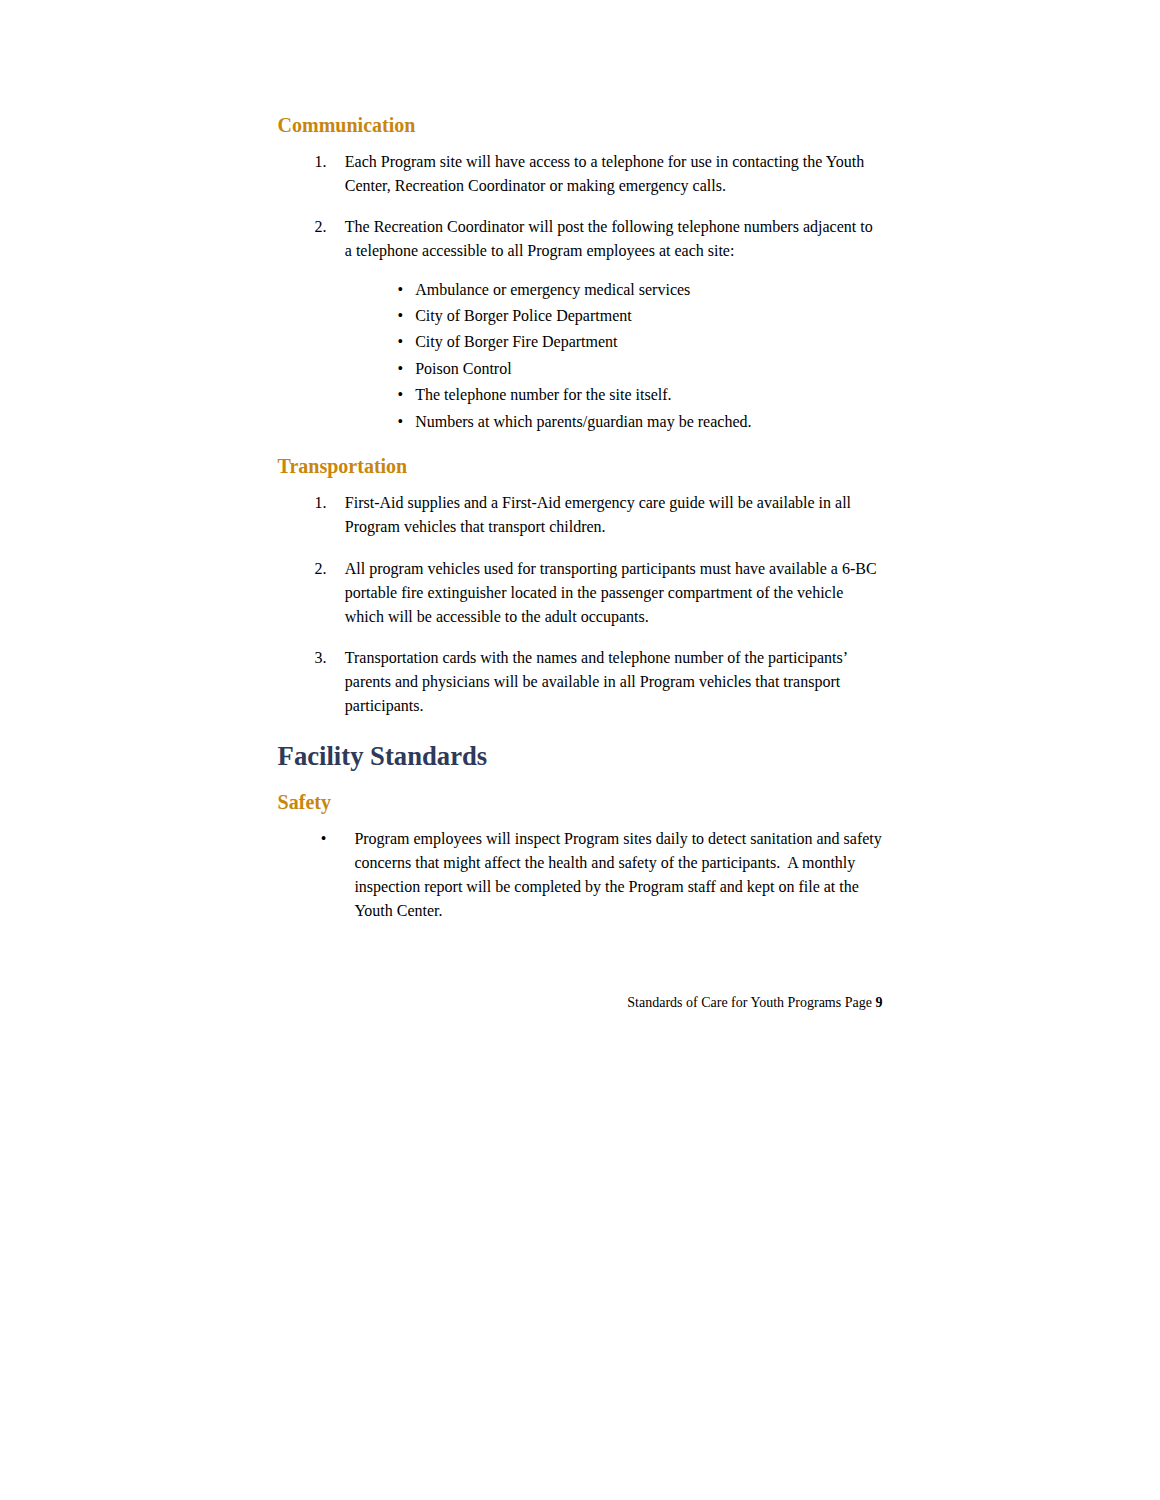Communication
Each Program site will have access to a telephone for use in contacting the Youth Center, Recreation Coordinator or making emergency calls.
The Recreation Coordinator will post the following telephone numbers adjacent to a telephone accessible to all Program employees at each site:
Ambulance or emergency medical services
City of Borger Police Department
City of Borger Fire Department
Poison Control
The telephone number for the site itself.
Numbers at which parents/guardian may be reached.
Transportation
First-Aid supplies and a First-Aid emergency care guide will be available in all Program vehicles that transport children.
All program vehicles used for transporting participants must have available a 6-BC portable fire extinguisher located in the passenger compartment of the vehicle which will be accessible to the adult occupants.
Transportation cards with the names and telephone number of the participants’ parents and physicians will be available in all Program vehicles that transport participants.
Facility Standards
Safety
Program employees will inspect Program sites daily to detect sanitation and safety concerns that might affect the health and safety of the participants. A monthly inspection report will be completed by the Program staff and kept on file at the Youth Center.
Standards of Care for Youth Programs Page 9